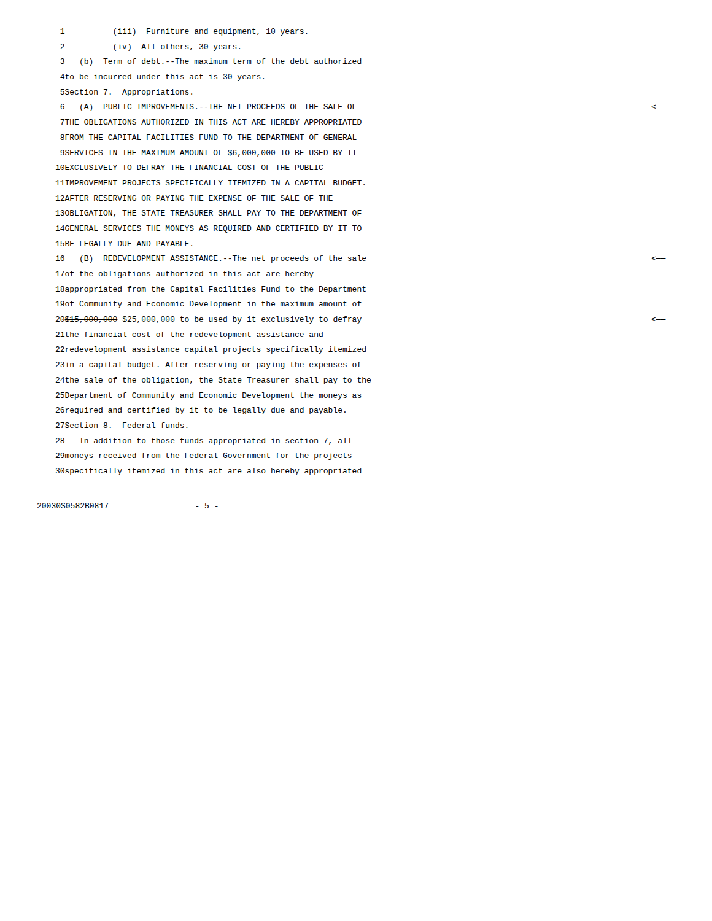| 1 | (iii) Furniture and equipment, 10 years. | |
| 2 | (iv) All others, 30 years. | |
| 3 | (b) Term of debt.--The maximum term of the debt authorized | |
| 4 | to be incurred under this act is 30 years. | |
| 5 | Section 7. Appropriations. | |
| 6 | (A) PUBLIC IMPROVEMENTS.--THE NET PROCEEDS OF THE SALE OF | <— |
| 7 | THE OBLIGATIONS AUTHORIZED IN THIS ACT ARE HEREBY APPROPRIATED | |
| 8 | FROM THE CAPITAL FACILITIES FUND TO THE DEPARTMENT OF GENERAL | |
| 9 | SERVICES IN THE MAXIMUM AMOUNT OF $6,000,000 TO BE USED BY IT | |
| 10 | EXCLUSIVELY TO DEFRAY THE FINANCIAL COST OF THE PUBLIC | |
| 11 | IMPROVEMENT PROJECTS SPECIFICALLY ITEMIZED IN A CAPITAL BUDGET. | |
| 12 | AFTER RESERVING OR PAYING THE EXPENSE OF THE SALE OF THE | |
| 13 | OBLIGATION, THE STATE TREASURER SHALL PAY TO THE DEPARTMENT OF | |
| 14 | GENERAL SERVICES THE MONEYS AS REQUIRED AND CERTIFIED BY IT TO | |
| 15 | BE LEGALLY DUE AND PAYABLE. | |
| 16 | (B) REDEVELOPMENT ASSISTANCE.--The net proceeds of the sale | <—— |
| 17 | of the obligations authorized in this act are hereby | |
| 18 | appropriated from the Capital Facilities Fund to the Department | |
| 19 | of Community and Economic Development in the maximum amount of | |
| 20 | $15,000,000 $25,000,000 to be used by it exclusively to defray | <—— |
| 21 | the financial cost of the redevelopment assistance and | |
| 22 | redevelopment assistance capital projects specifically itemized | |
| 23 | in a capital budget. After reserving or paying the expenses of | |
| 24 | the sale of the obligation, the State Treasurer shall pay to the | |
| 25 | Department of Community and Economic Development the moneys as | |
| 26 | required and certified by it to be legally due and payable. | |
| 27 | Section 8. Federal funds. | |
| 28 | In addition to those funds appropriated in section 7, all | |
| 29 | moneys received from the Federal Government for the projects | |
| 30 | specifically itemized in this act are also hereby appropriated | |
20030S0582B0817 - 5 -